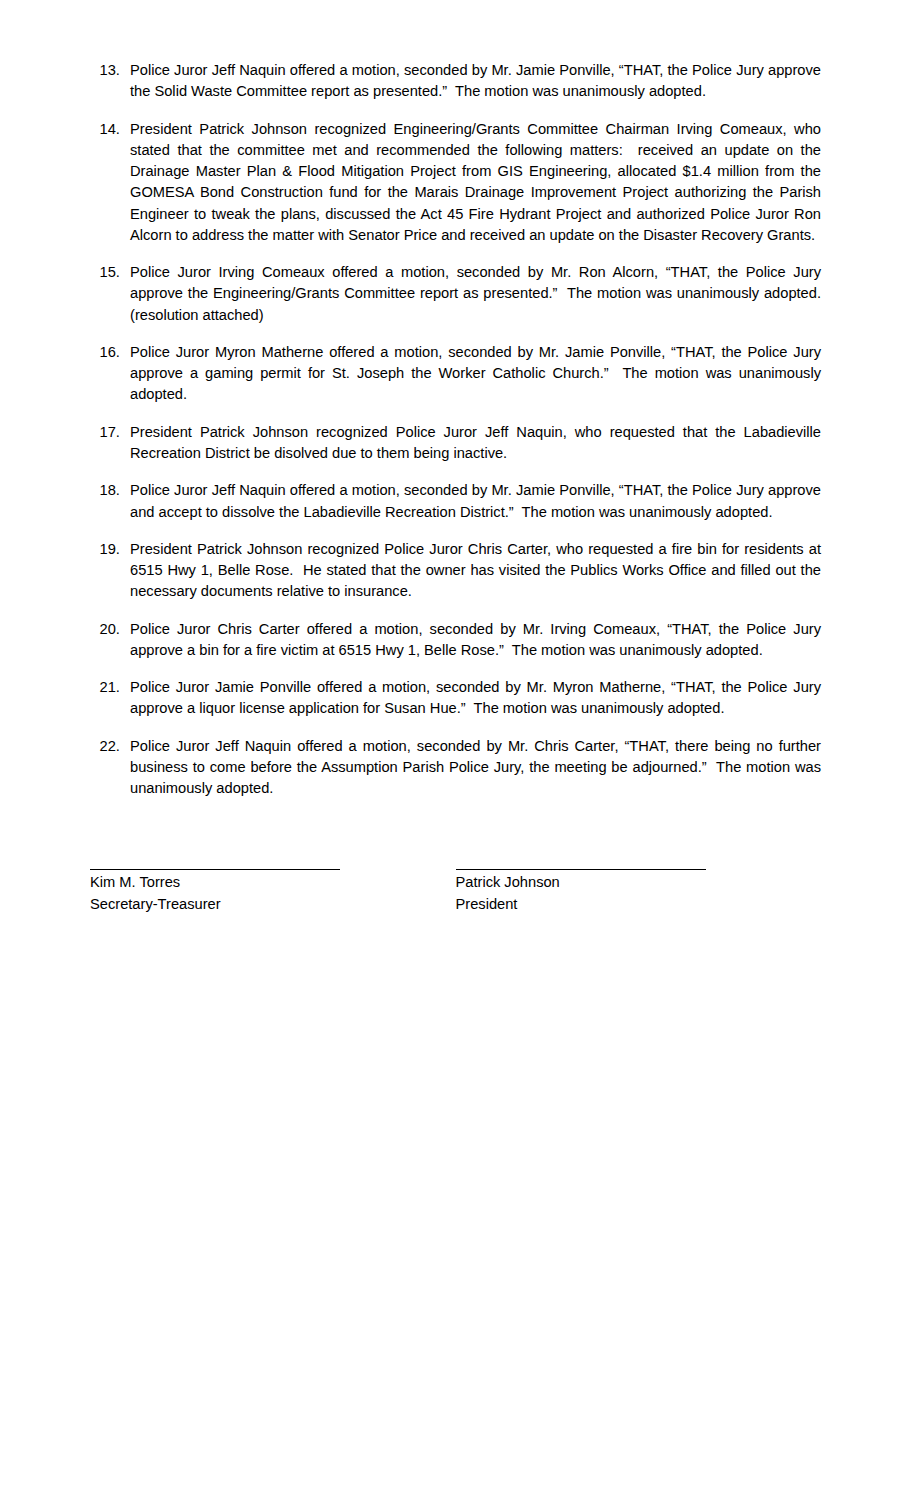Police Juror Jeff Naquin offered a motion, seconded by Mr. Jamie Ponville, “THAT, the Police Jury approve the Solid Waste Committee report as presented.” The motion was unanimously adopted.
President Patrick Johnson recognized Engineering/Grants Committee Chairman Irving Comeaux, who stated that the committee met and recommended the following matters: received an update on the Drainage Master Plan & Flood Mitigation Project from GIS Engineering, allocated $1.4 million from the GOMESA Bond Construction fund for the Marais Drainage Improvement Project authorizing the Parish Engineer to tweak the plans, discussed the Act 45 Fire Hydrant Project and authorized Police Juror Ron Alcorn to address the matter with Senator Price and received an update on the Disaster Recovery Grants.
Police Juror Irving Comeaux offered a motion, seconded by Mr. Ron Alcorn, “THAT, the Police Jury approve the Engineering/Grants Committee report as presented.” The motion was unanimously adopted. (resolution attached)
Police Juror Myron Matherne offered a motion, seconded by Mr. Jamie Ponville, “THAT, the Police Jury approve a gaming permit for St. Joseph the Worker Catholic Church.” The motion was unanimously adopted.
President Patrick Johnson recognized Police Juror Jeff Naquin, who requested that the Labadieville Recreation District be disolved due to them being inactive.
Police Juror Jeff Naquin offered a motion, seconded by Mr. Jamie Ponville, “THAT, the Police Jury approve and accept to dissolve the Labadieville Recreation District.” The motion was unanimously adopted.
President Patrick Johnson recognized Police Juror Chris Carter, who requested a fire bin for residents at 6515 Hwy 1, Belle Rose. He stated that the owner has visited the Publics Works Office and filled out the necessary documents relative to insurance.
Police Juror Chris Carter offered a motion, seconded by Mr. Irving Comeaux, “THAT, the Police Jury approve a bin for a fire victim at 6515 Hwy 1, Belle Rose.” The motion was unanimously adopted.
Police Juror Jamie Ponville offered a motion, seconded by Mr. Myron Matherne, “THAT, the Police Jury approve a liquor license application for Susan Hue.” The motion was unanimously adopted.
Police Juror Jeff Naquin offered a motion, seconded by Mr. Chris Carter, “THAT, there being no further business to come before the Assumption Parish Police Jury, the meeting be adjourned.” The motion was unanimously adopted.
| Kim M. Torres Secretary-Treasurer | Patrick Johnson President |